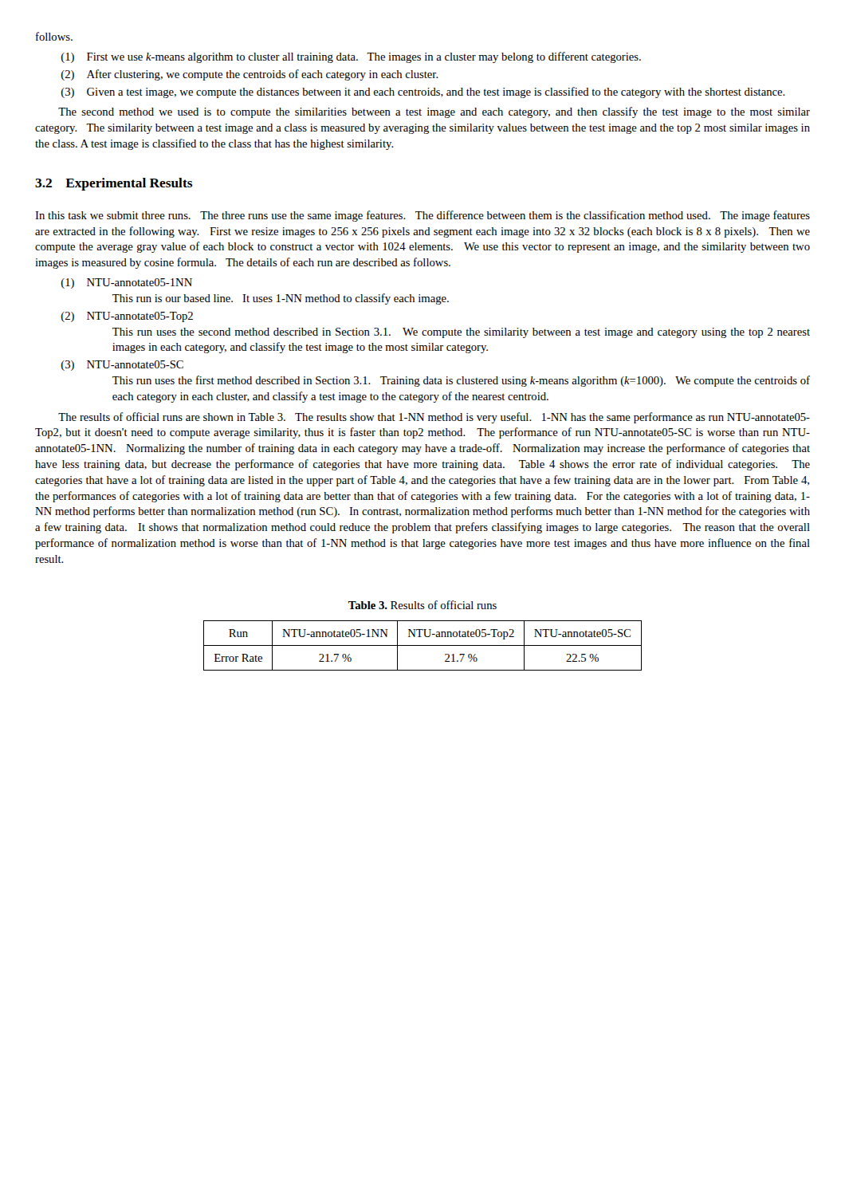follows.
(1) First we use k-means algorithm to cluster all training data. The images in a cluster may belong to different categories.
(2) After clustering, we compute the centroids of each category in each cluster.
(3) Given a test image, we compute the distances between it and each centroids, and the test image is classified to the category with the shortest distance.
The second method we used is to compute the similarities between a test image and each category, and then classify the test image to the most similar category. The similarity between a test image and a class is measured by averaging the similarity values between the test image and the top 2 most similar images in the class. A test image is classified to the class that has the highest similarity.
3.2 Experimental Results
In this task we submit three runs. The three runs use the same image features. The difference between them is the classification method used. The image features are extracted in the following way. First we resize images to 256 x 256 pixels and segment each image into 32 x 32 blocks (each block is 8 x 8 pixels). Then we compute the average gray value of each block to construct a vector with 1024 elements. We use this vector to represent an image, and the similarity between two images is measured by cosine formula. The details of each run are described as follows.
(1) NTU-annotate05-1NN This run is our based line. It uses 1-NN method to classify each image.
(2) NTU-annotate05-Top2 This run uses the second method described in Section 3.1. We compute the similarity between a test image and category using the top 2 nearest images in each category, and classify the test image to the most similar category.
(3) NTU-annotate05-SC This run uses the first method described in Section 3.1. Training data is clustered using k-means algorithm (k=1000). We compute the centroids of each category in each cluster, and classify a test image to the category of the nearest centroid.
The results of official runs are shown in Table 3. The results show that 1-NN method is very useful. 1-NN has the same performance as run NTU-annotate05-Top2, but it doesn't need to compute average similarity, thus it is faster than top2 method. The performance of run NTU-annotate05-SC is worse than run NTU-annotate05-1NN. Normalizing the number of training data in each category may have a trade-off. Normalization may increase the performance of categories that have less training data, but decrease the performance of categories that have more training data. Table 4 shows the error rate of individual categories. The categories that have a lot of training data are listed in the upper part of Table 4, and the categories that have a few training data are in the lower part. From Table 4, the performances of categories with a lot of training data are better than that of categories with a few training data. For the categories with a lot of training data, 1-NN method performs better than normalization method (run SC). In contrast, normalization method performs much better than 1-NN method for the categories with a few training data. It shows that normalization method could reduce the problem that prefers classifying images to large categories. The reason that the overall performance of normalization method is worse than that of 1-NN method is that large categories have more test images and thus have more influence on the final result.
Table 3. Results of official runs
| Run | NTU-annotate05-1NN | NTU-annotate05-Top2 | NTU-annotate05-SC |
| Error Rate | 21.7 % | 21.7 % | 22.5 % |